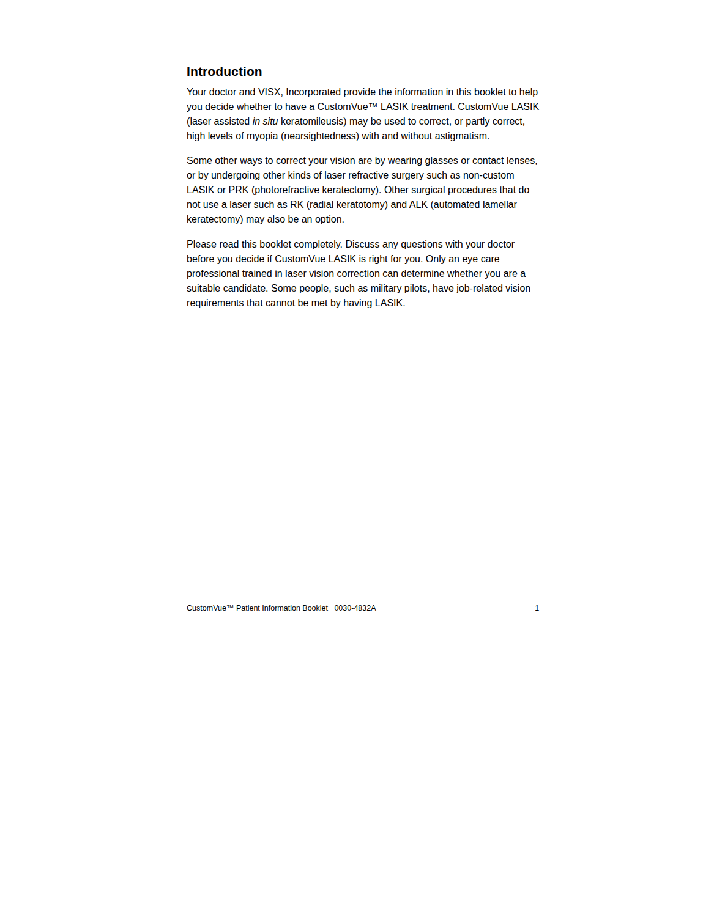Introduction
Your doctor and VISX, Incorporated provide the information in this booklet to help you decide whether to have a CustomVue™ LASIK treatment. CustomVue LASIK (laser assisted in situ keratomileusis) may be used to correct, or partly correct, high levels of myopia (nearsightedness) with and without astigmatism.
Some other ways to correct your vision are by wearing glasses or contact lenses, or by undergoing other kinds of laser refractive surgery such as non-custom LASIK or PRK (photorefractive keratectomy). Other surgical procedures that do not use a laser such as RK (radial keratotomy) and ALK (automated lamellar keratectomy) may also be an option.
Please read this booklet completely. Discuss any questions with your doctor before you decide if CustomVue LASIK is right for you. Only an eye care professional trained in laser vision correction can determine whether you are a suitable candidate. Some people, such as military pilots, have job-related vision requirements that cannot be met by having LASIK.
CustomVue™ Patient Information Booklet 0030-4832A 1